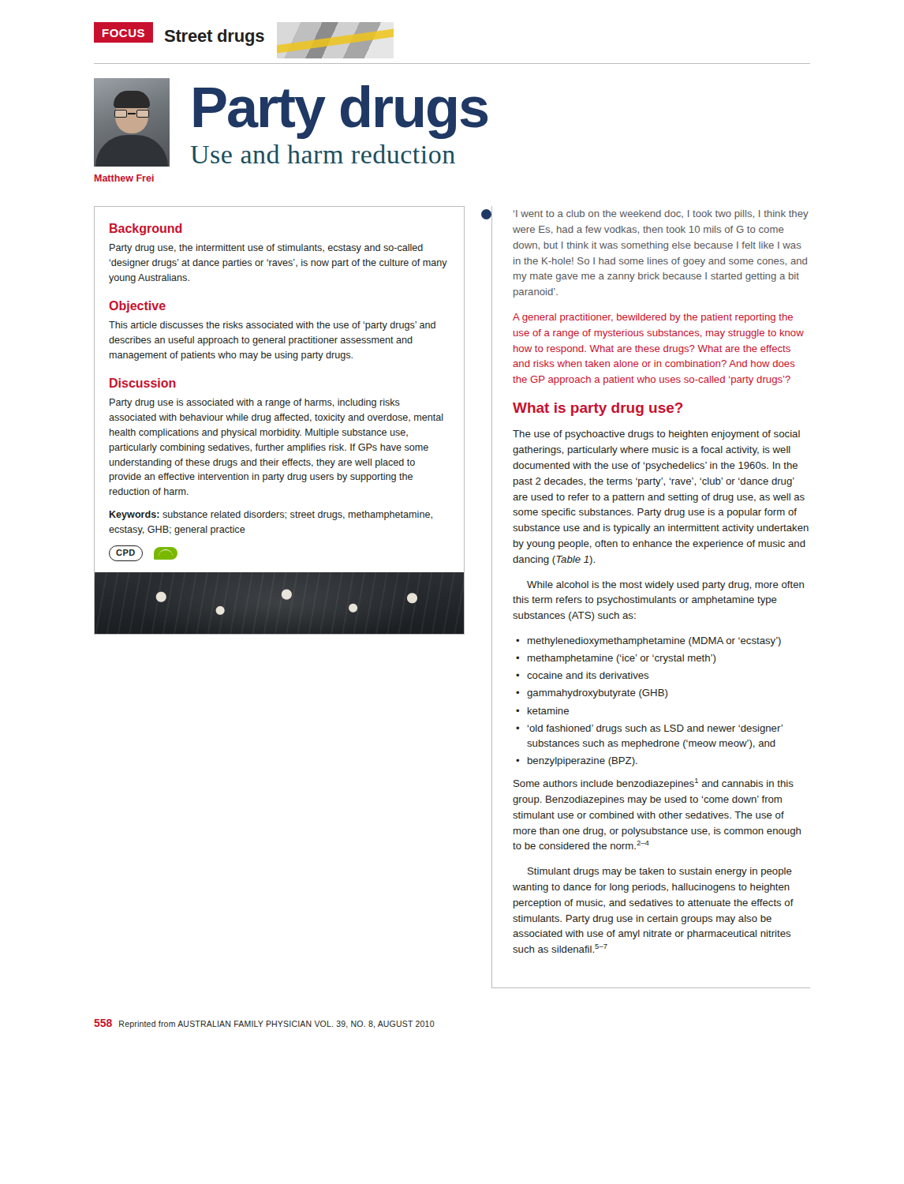FOCUS
Street drugs
Matthew Frei
Party drugs
Use and harm reduction
Background
Party drug use, the intermittent use of stimulants, ecstasy and so-called ‘designer drugs’ at dance parties or ‘raves’, is now part of the culture of many young Australians.
Objective
This article discusses the risks associated with the use of ‘party drugs’ and describes an useful approach to general practitioner assessment and management of patients who may be using party drugs.
Discussion
Party drug use is associated with a range of harms, including risks associated with behaviour while drug affected, toxicity and overdose, mental health complications and physical morbidity. Multiple substance use, particularly combining sedatives, further amplifies risk. If GPs have some understanding of these drugs and their effects, they are well placed to provide an effective intervention in party drug users by supporting the reduction of harm.
Keywords: substance related disorders; street drugs, methamphetamine, ecstasy, GHB; general practice
CPD
‘I went to a club on the weekend doc, I took two pills, I think they were Es, had a few vodkas, then took 10 mils of G to come down, but I think it was something else because I felt like I was in the K-hole! So I had some lines of goey and some cones, and my mate gave me a zanny brick because I started getting a bit paranoid’.
A general practitioner, bewildered by the patient reporting the use of a range of mysterious substances, may struggle to know how to respond. What are these drugs? What are the effects and risks when taken alone or in combination? And how does the GP approach a patient who uses so-called ‘party drugs’?
What is party drug use?
The use of psychoactive drugs to heighten enjoyment of social gatherings, particularly where music is a focal activity, is well documented with the use of ‘psychedelics’ in the 1960s. In the past 2 decades, the terms ‘party’, ‘rave’, ‘club’ or ‘dance drug’ are used to refer to a pattern and setting of drug use, as well as some specific substances. Party drug use is a popular form of substance use and is typically an intermittent activity undertaken by young people, often to enhance the experience of music and dancing (Table 1).
While alcohol is the most widely used party drug, more often this term refers to psychostimulants or amphetamine type substances (ATS) such as:
methylenedioxymethamphetamine (MDMA or ‘ecstasy’)
methamphetamine (‘ice’ or ‘crystal meth’)
cocaine and its derivatives
gammahydroxybutyrate (GHB)
ketamine
‘old fashioned’ drugs such as LSD and newer ‘designer’ substances such as mephedrone (‘meow meow’), and
benzylpiperazine (BPZ).
Some authors include benzodiazepines1 and cannabis in this group. Benzodiazepines may be used to ‘come down’ from stimulant use or combined with other sedatives. The use of more than one drug, or polysubstance use, is common enough to be considered the norm.2–4
Stimulant drugs may be taken to sustain energy in people wanting to dance for long periods, hallucinogens to heighten perception of music, and sedatives to attenuate the effects of stimulants. Party drug use in certain groups may also be associated with use of amyl nitrate or pharmaceutical nitrites such as sildenafil.5–7
558 Reprinted from AUSTRALIAN FAMILY PHYSICIAN VOL. 39, NO. 8, AUGUST 2010